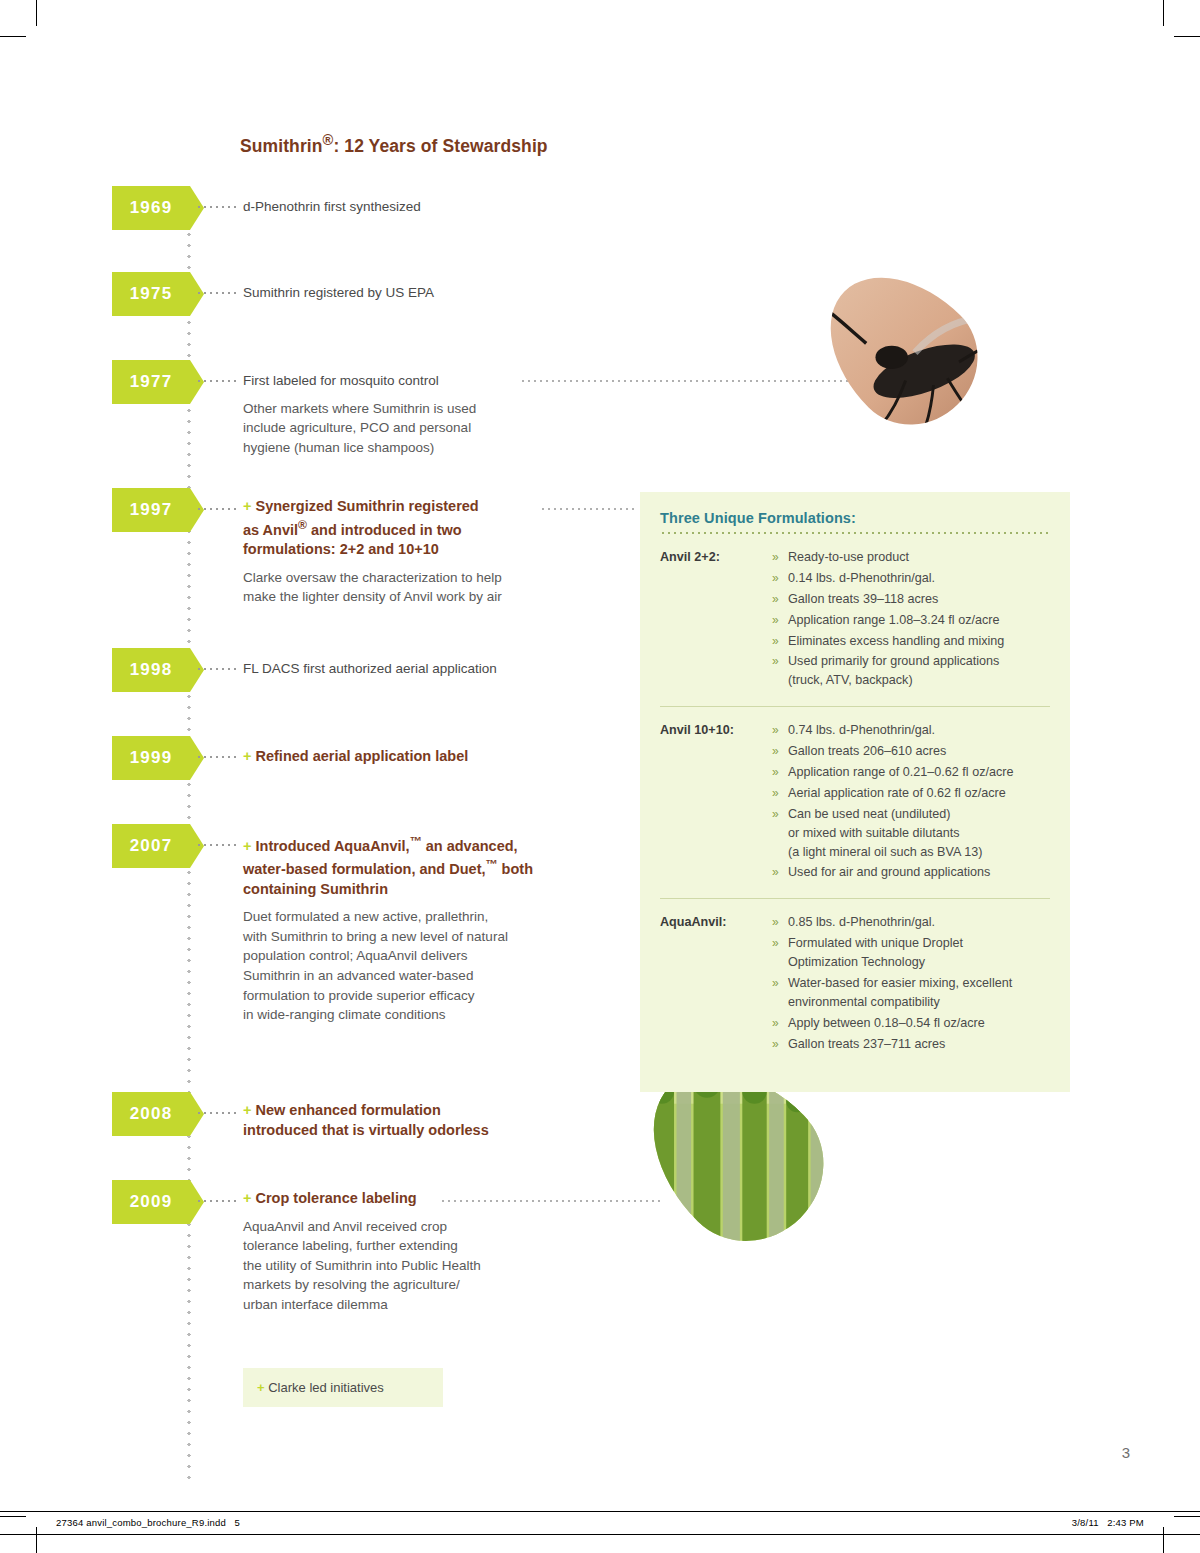Sumithrin®: 12 Years of Stewardship
1969
d-Phenothrin first synthesized
1975
Sumithrin registered by US EPA
1977
First labeled for mosquito control
Other markets where Sumithrin is used
include agriculture, PCO and personal
hygiene (human lice shampoos)
1997
+ Synergized Sumithrin registered
as Anvil® and introduced in two
formulations: 2+2 and 10+10
Clarke oversaw the characterization to help
make the lighter density of Anvil work by air
1998
FL DACS first authorized aerial application
1999
+ Refined aerial application label
2007
+ Introduced AquaAnvil,™ an advanced,
water-based formulation, and Duet,™ both
containing Sumithrin
Duet formulated a new active, prallethrin,
with Sumithrin to bring a new level of natural
population control; AquaAnvil delivers
Sumithrin in an advanced water-based
formulation to provide superior efficacy
in wide-ranging climate conditions
2008
+ New enhanced formulation
introduced that is virtually odorless
2009
+ Crop tolerance labeling
AquaAnvil and Anvil received crop
tolerance labeling, further extending
the utility of Sumithrin into Public Health
markets by resolving the agriculture/
urban interface dilemma
+ Clarke led initiatives
Three Unique Formulations:
| Anvil 2+2: | Ready-to-use product 0.14 lbs. d-Phenothrin/gal. Gallon treats 39–118 acres Application range 1.08–3.24 fl oz/acre Eliminates excess handling and mixing Used primarily for ground applications (truck, ATV, backpack) |
| Anvil 10+10: | 0.74 lbs. d-Phenothrin/gal. Gallon treats 206–610 acres Application range of 0.21–0.62 fl oz/acre Aerial application rate of 0.62 fl oz/acre Can be used neat (undiluted) or mixed with suitable dilutants (a light mineral oil such as BVA 13) Used for air and ground applications |
| AquaAnvil: | 0.85 lbs. d-Phenothrin/gal. Formulated with unique Droplet Optimization Technology Water-based for easier mixing, excellent environmental compatibility Apply between 0.18–0.54 fl oz/acre Gallon treats 237–711 acres |
3
27364 anvil_combo_brochure_R9.indd 5 3/8/11 2:43 PM